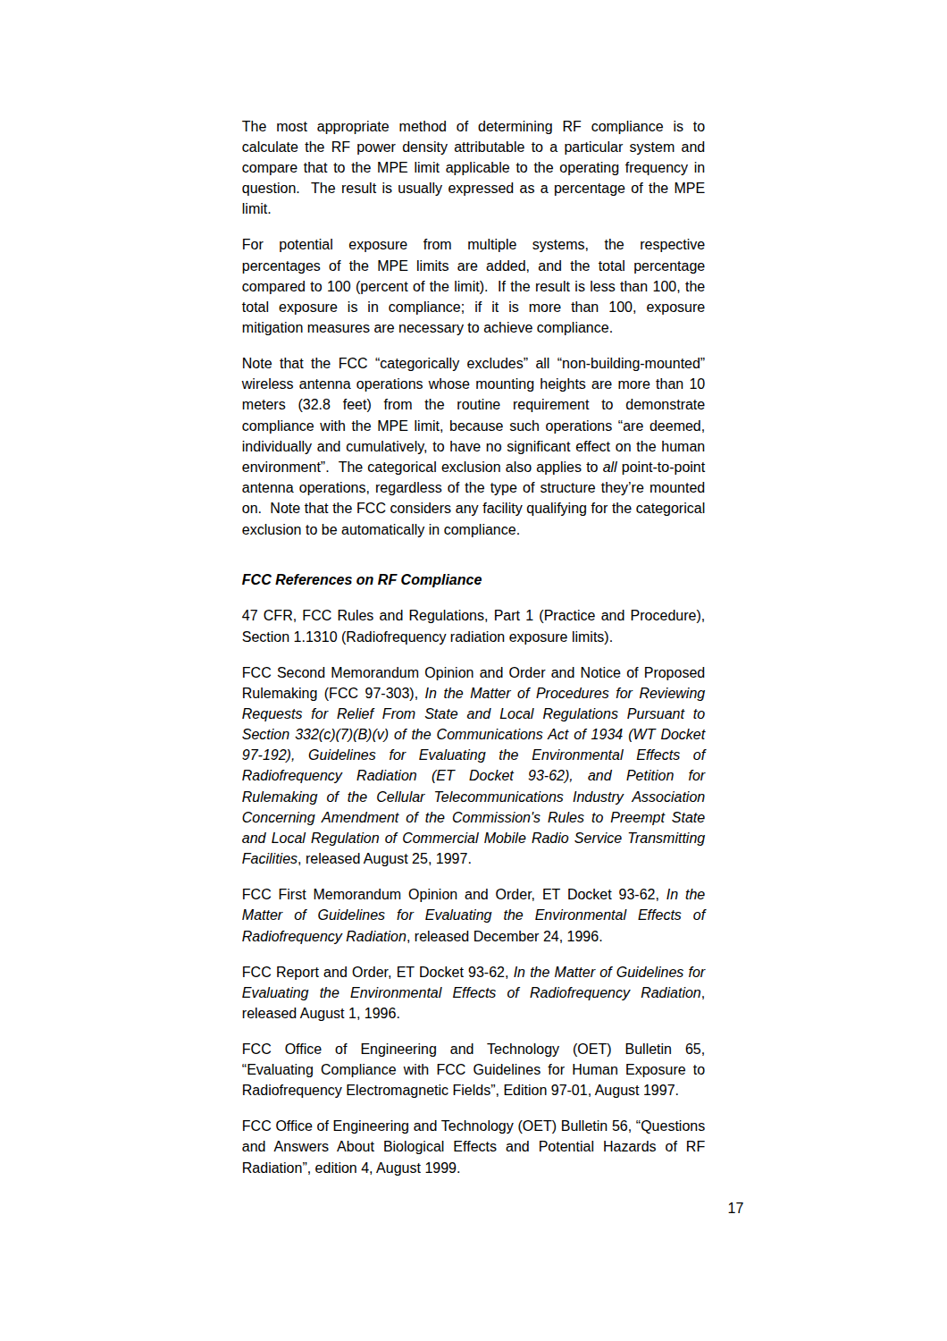The most appropriate method of determining RF compliance is to calculate the RF power density attributable to a particular system and compare that to the MPE limit applicable to the operating frequency in question. The result is usually expressed as a percentage of the MPE limit.
For potential exposure from multiple systems, the respective percentages of the MPE limits are added, and the total percentage compared to 100 (percent of the limit). If the result is less than 100, the total exposure is in compliance; if it is more than 100, exposure mitigation measures are necessary to achieve compliance.
Note that the FCC “categorically excludes” all “non-building-mounted” wireless antenna operations whose mounting heights are more than 10 meters (32.8 feet) from the routine requirement to demonstrate compliance with the MPE limit, because such operations “are deemed, individually and cumulatively, to have no significant effect on the human environment”. The categorical exclusion also applies to all point-to-point antenna operations, regardless of the type of structure they’re mounted on. Note that the FCC considers any facility qualifying for the categorical exclusion to be automatically in compliance.
FCC References on RF Compliance
47 CFR, FCC Rules and Regulations, Part 1 (Practice and Procedure), Section 1.1310 (Radiofrequency radiation exposure limits).
FCC Second Memorandum Opinion and Order and Notice of Proposed Rulemaking (FCC 97-303), In the Matter of Procedures for Reviewing Requests for Relief From State and Local Regulations Pursuant to Section 332(c)(7)(B)(v) of the Communications Act of 1934 (WT Docket 97-192), Guidelines for Evaluating the Environmental Effects of Radiofrequency Radiation (ET Docket 93-62), and Petition for Rulemaking of the Cellular Telecommunications Industry Association Concerning Amendment of the Commission's Rules to Preempt State and Local Regulation of Commercial Mobile Radio Service Transmitting Facilities, released August 25, 1997.
FCC First Memorandum Opinion and Order, ET Docket 93-62, In the Matter of Guidelines for Evaluating the Environmental Effects of Radiofrequency Radiation, released December 24, 1996.
FCC Report and Order, ET Docket 93-62, In the Matter of Guidelines for Evaluating the Environmental Effects of Radiofrequency Radiation, released August 1, 1996.
FCC Office of Engineering and Technology (OET) Bulletin 65, “Evaluating Compliance with FCC Guidelines for Human Exposure to Radiofrequency Electromagnetic Fields”, Edition 97-01, August 1997.
FCC Office of Engineering and Technology (OET) Bulletin 56, “Questions and Answers About Biological Effects and Potential Hazards of RF Radiation”, edition 4, August 1999.
17